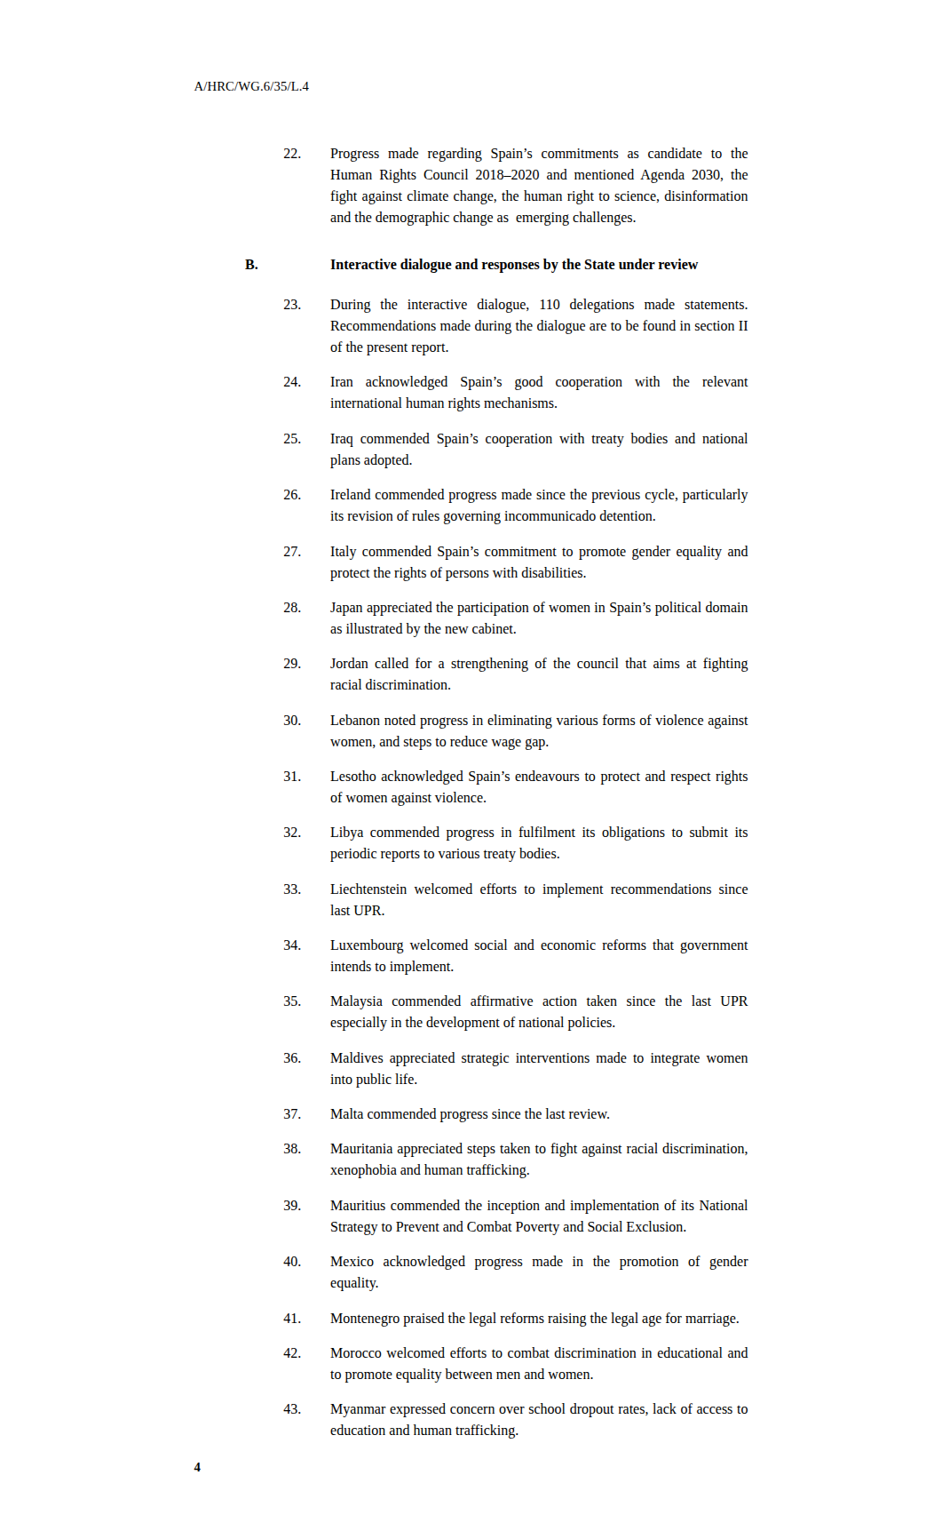A/HRC/WG.6/35/L.4
22. Progress made regarding Spain’s commitments as candidate to the Human Rights Council 2018–2020 and mentioned Agenda 2030, the fight against climate change, the human right to science, disinformation and the demographic change as emerging challenges.
B. Interactive dialogue and responses by the State under review
23. During the interactive dialogue, 110 delegations made statements. Recommendations made during the dialogue are to be found in section II of the present report.
24. Iran acknowledged Spain’s good cooperation with the relevant international human rights mechanisms.
25. Iraq commended Spain’s cooperation with treaty bodies and national plans adopted.
26. Ireland commended progress made since the previous cycle, particularly its revision of rules governing incommunicado detention.
27. Italy commended Spain’s commitment to promote gender equality and protect the rights of persons with disabilities.
28. Japan appreciated the participation of women in Spain’s political domain as illustrated by the new cabinet.
29. Jordan called for a strengthening of the council that aims at fighting racial discrimination.
30. Lebanon noted progress in eliminating various forms of violence against women, and steps to reduce wage gap.
31. Lesotho acknowledged Spain’s endeavours to protect and respect rights of women against violence.
32. Libya commended progress in fulfilment its obligations to submit its periodic reports to various treaty bodies.
33. Liechtenstein welcomed efforts to implement recommendations since last UPR.
34. Luxembourg welcomed social and economic reforms that government intends to implement.
35. Malaysia commended affirmative action taken since the last UPR especially in the development of national policies.
36. Maldives appreciated strategic interventions made to integrate women into public life.
37. Malta commended progress since the last review.
38. Mauritania appreciated steps taken to fight against racial discrimination, xenophobia and human trafficking.
39. Mauritius commended the inception and implementation of its National Strategy to Prevent and Combat Poverty and Social Exclusion.
40. Mexico acknowledged progress made in the promotion of gender equality.
41. Montenegro praised the legal reforms raising the legal age for marriage.
42. Morocco welcomed efforts to combat discrimination in educational and to promote equality between men and women.
43. Myanmar expressed concern over school dropout rates, lack of access to education and human trafficking.
4